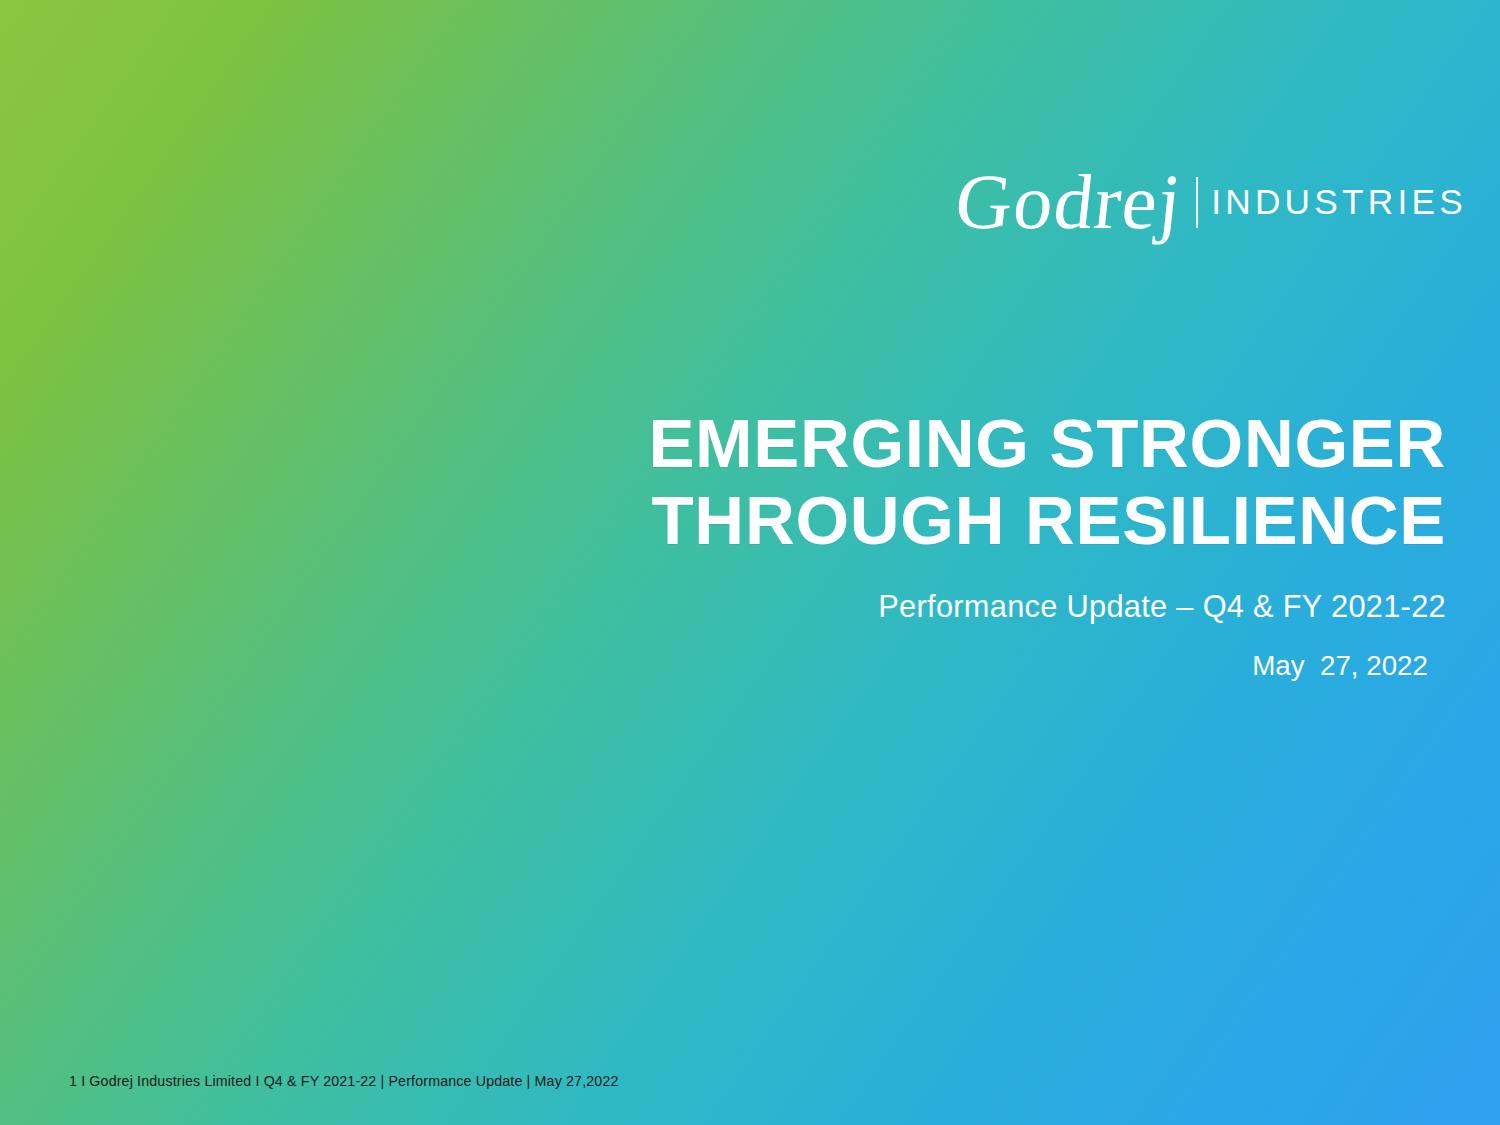Godrej INDUSTRIES
Emerging Stronger
Through Resilience
Performance Update – Q4 & FY 2021-22
May 27, 2022
1 I Godrej Industries Limited I Q4 & FY 2021-22 | Performance Update | May 27,2022